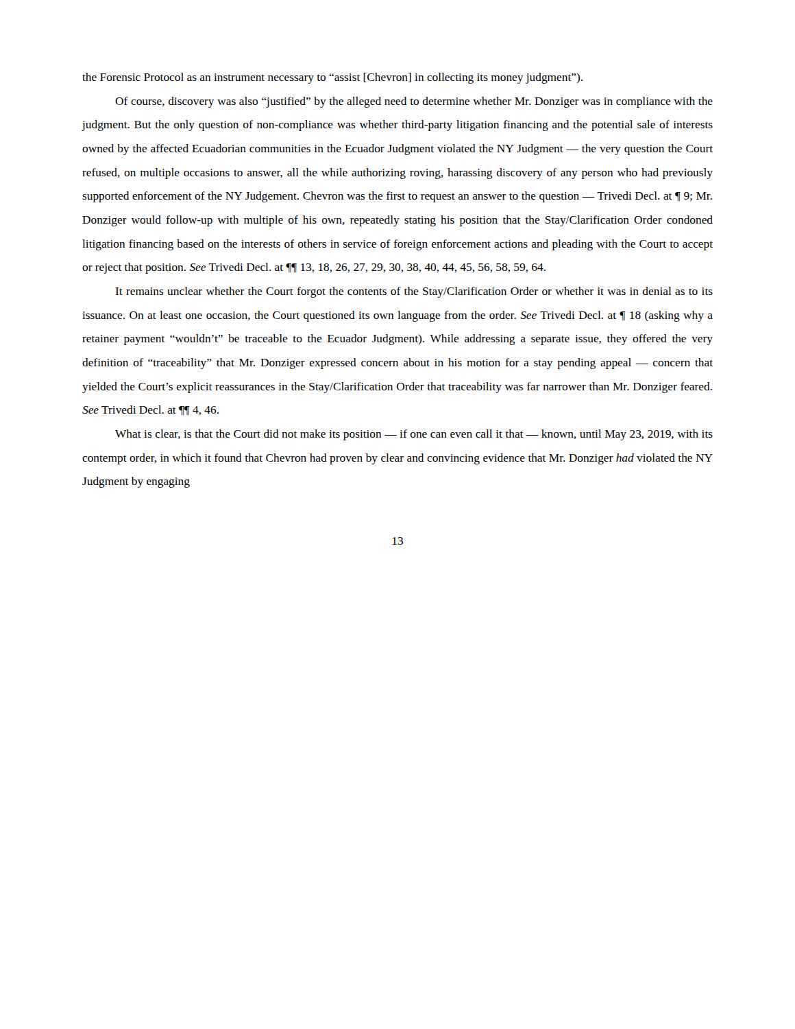the Forensic Protocol as an instrument necessary to “assist [Chevron] in collecting its money judgment”).
Of course, discovery was also “justified” by the alleged need to determine whether Mr. Donziger was in compliance with the judgment. But the only question of non-compliance was whether third-party litigation financing and the potential sale of interests owned by the affected Ecuadorian communities in the Ecuador Judgment violated the NY Judgment — the very question the Court refused, on multiple occasions to answer, all the while authorizing roving, harassing discovery of any person who had previously supported enforcement of the NY Judgement. Chevron was the first to request an answer to the question — Trivedi Decl. at ¶ 9; Mr. Donziger would follow-up with multiple of his own, repeatedly stating his position that the Stay/Clarification Order condoned litigation financing based on the interests of others in service of foreign enforcement actions and pleading with the Court to accept or reject that position. See Trivedi Decl. at ¶¶ 13, 18, 26, 27, 29, 30, 38, 40, 44, 45, 56, 58, 59, 64.
It remains unclear whether the Court forgot the contents of the Stay/Clarification Order or whether it was in denial as to its issuance. On at least one occasion, the Court questioned its own language from the order. See Trivedi Decl. at ¶ 18 (asking why a retainer payment “wouldn’t” be traceable to the Ecuador Judgment). While addressing a separate issue, they offered the very definition of “traceability” that Mr. Donziger expressed concern about in his motion for a stay pending appeal — concern that yielded the Court’s explicit reassurances in the Stay/Clarification Order that traceability was far narrower than Mr. Donziger feared. See Trivedi Decl. at ¶¶ 4, 46.
What is clear, is that the Court did not make its position — if one can even call it that — known, until May 23, 2019, with its contempt order, in which it found that Chevron had proven by clear and convincing evidence that Mr. Donziger had violated the NY Judgment by engaging
13